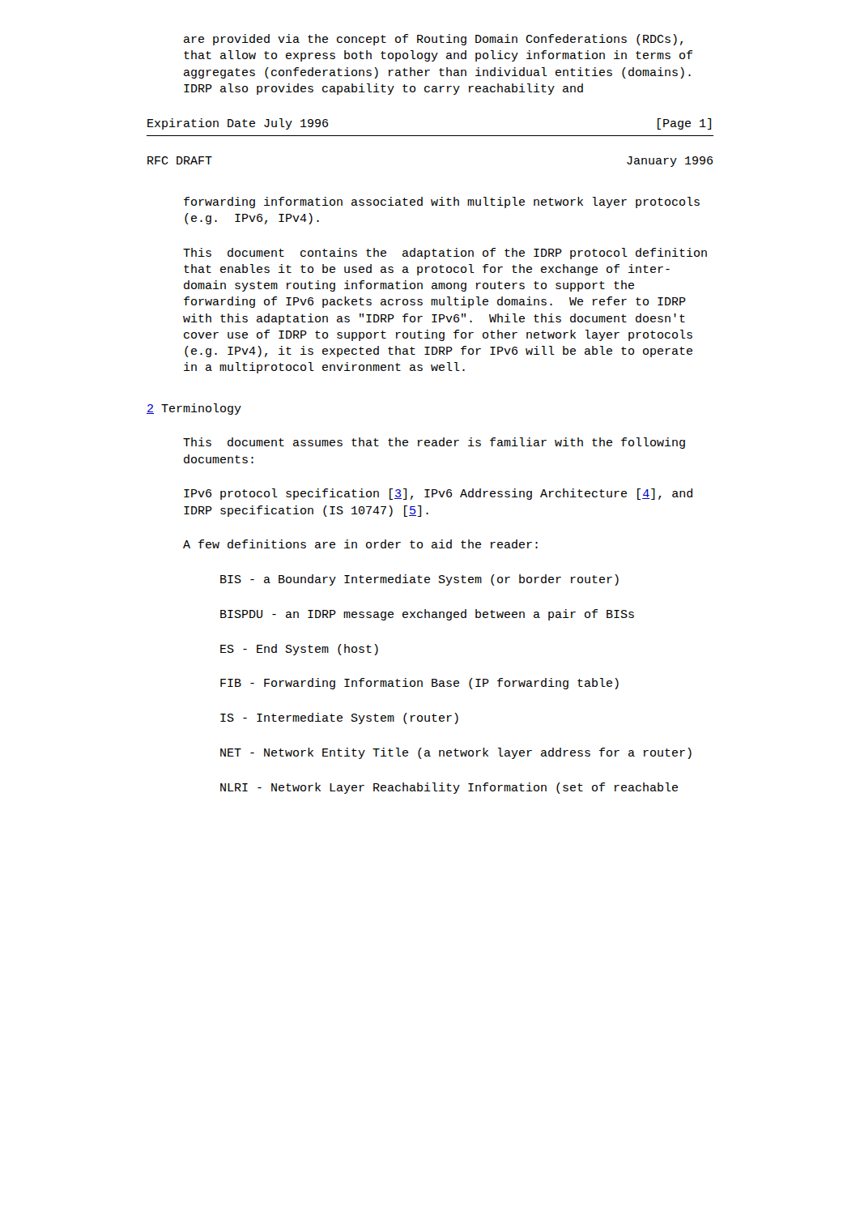are provided via the concept of Routing Domain Confederations (RDCs), that allow to express both topology and policy information in terms of aggregates (confederations) rather than individual entities (domains). IDRP also provides capability to carry reachability and
Expiration Date July 1996 [Page 1]
RFC DRAFT January 1996
forwarding information associated with multiple network layer protocols (e.g. IPv6, IPv4).
This document contains the adaptation of the IDRP protocol definition that enables it to be used as a protocol for the exchange of inter-domain system routing information among routers to support the forwarding of IPv6 packets across multiple domains. We refer to IDRP with this adaptation as "IDRP for IPv6". While this document doesn't cover use of IDRP to support routing for other network layer protocols (e.g. IPv4), it is expected that IDRP for IPv6 will be able to operate in a multiprotocol environment as well.
2 Terminology
This document assumes that the reader is familiar with the following documents:
IPv6 protocol specification [3], IPv6 Addressing Architecture [4], and IDRP specification (IS 10747) [5].
A few definitions are in order to aid the reader:
BIS - a Boundary Intermediate System (or border router)
BISPDU - an IDRP message exchanged between a pair of BISs
ES - End System (host)
FIB - Forwarding Information Base (IP forwarding table)
IS - Intermediate System (router)
NET - Network Entity Title (a network layer address for a router)
NLRI - Network Layer Reachability Information (set of reachable